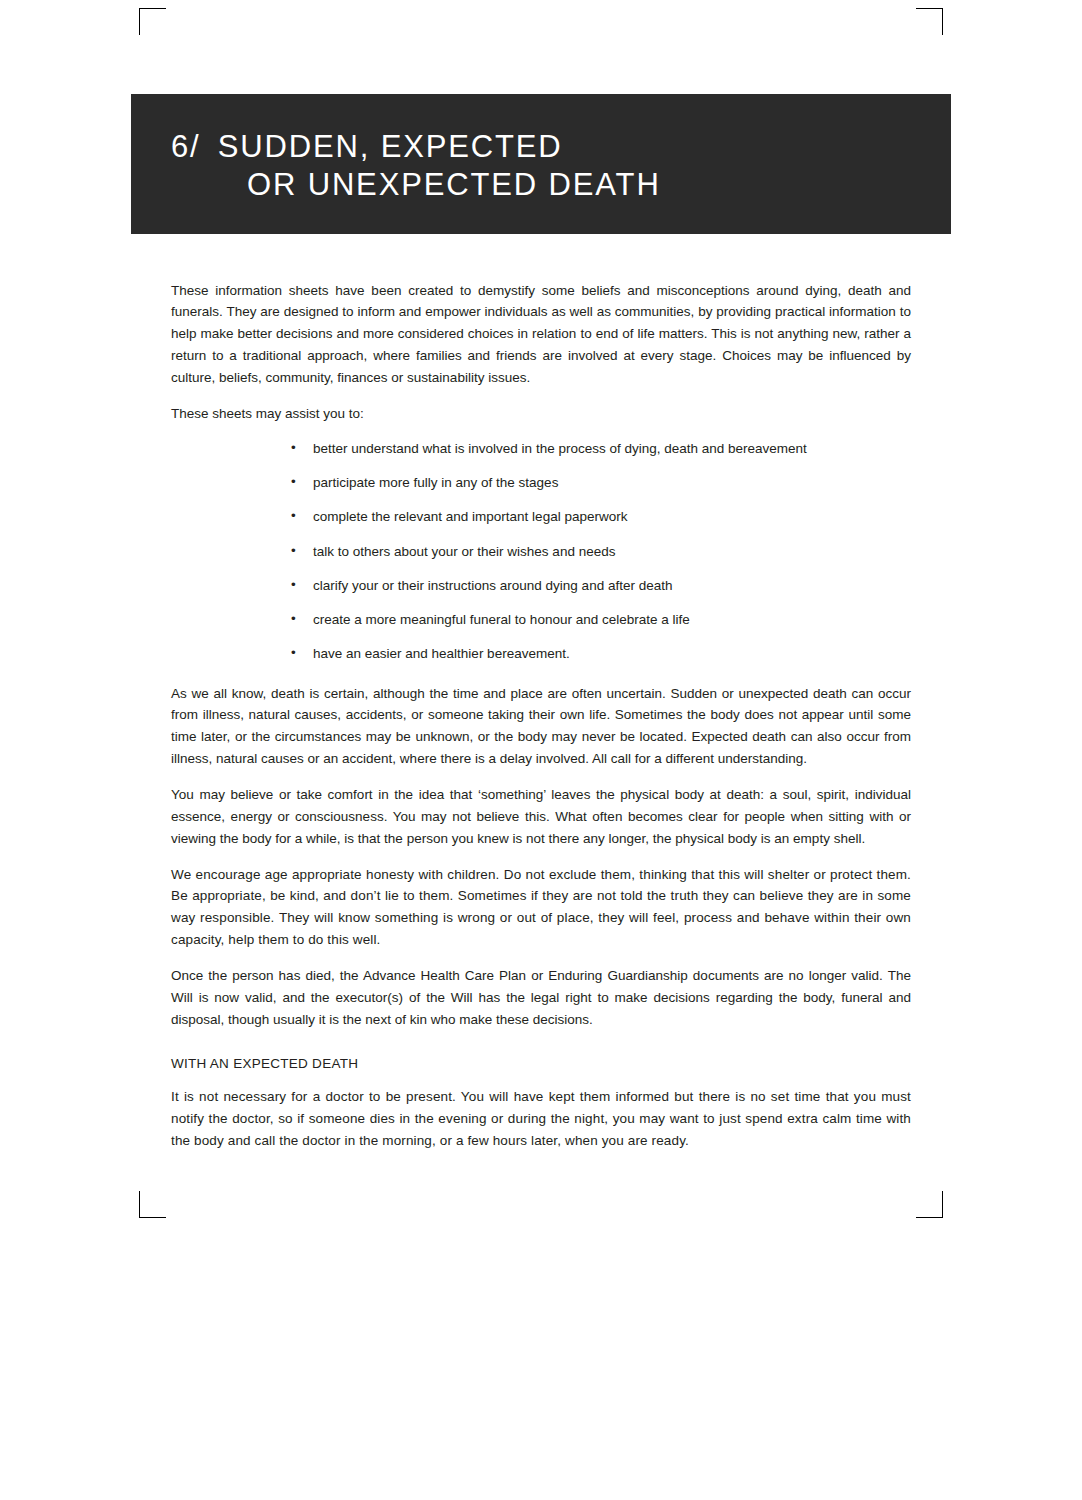6/SUDDEN, EXPECTEDOR UNEXPECTED DEATH
These information sheets have been created to demystify some beliefs and misconceptions around dying, death and funerals. They are designed to inform and empower individuals as well as communities, by providing practical information to help make better decisions and more considered choices in relation to end of life matters. This is not anything new, rather a return to a traditional approach, where families and friends are involved at every stage. Choices may be influenced by culture, beliefs, community, finances or sustainability issues.
These sheets may assist you to:
better understand what is involved in the process of dying, death and bereavement
participate more fully in any of the stages
complete the relevant and important legal paperwork
talk to others about your or their wishes and needs
clarify your or their instructions around dying and after death
create a more meaningful funeral to honour and celebrate a life
have an easier and healthier bereavement.
As we all know, death is certain, although the time and place are often uncertain. Sudden or unexpected death can occur from illness, natural causes, accidents, or someone taking their own life. Sometimes the body does not appear until some time later, or the circumstances may be unknown, or the body may never be located. Expected death can also occur from illness, natural causes or an accident, where there is a delay involved. All call for a different understanding.
You may believe or take comfort in the idea that ‘something’ leaves the physical body at death: a soul, spirit, individual essence, energy or consciousness. You may not believe this. What often becomes clear for people when sitting with or viewing the body for a while, is that the person you knew is not there any longer, the physical body is an empty shell.
We encourage age appropriate honesty with children. Do not exclude them, thinking that this will shelter or protect them. Be appropriate, be kind, and don’t lie to them. Sometimes if they are not told the truth they can believe they are in some way responsible. They will know something is wrong or out of place, they will feel, process and behave within their own capacity, help them to do this well.
Once the person has died, the Advance Health Care Plan or Enduring Guardianship documents are no longer valid. The Will is now valid, and the executor(s) of the Will has the legal right to make decisions regarding the body, funeral and disposal, though usually it is the next of kin who make these decisions.
With an expected death
It is not necessary for a doctor to be present. You will have kept them informed but there is no set time that you must notify the doctor, so if someone dies in the evening or during the night, you may want to just spend extra calm time with the body and call the doctor in the morning, or a few hours later, when you are ready.